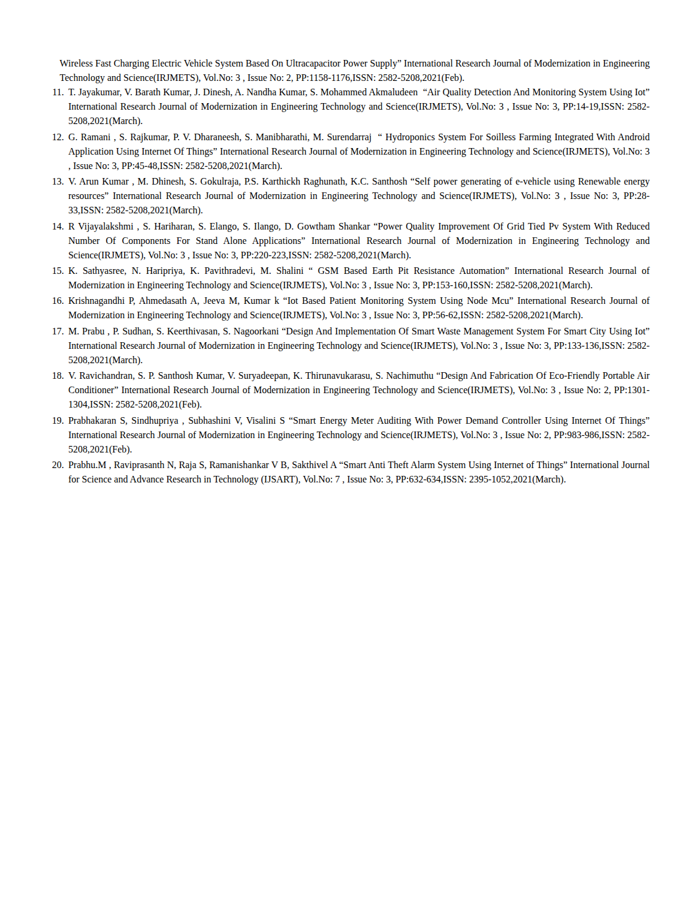Wireless Fast Charging Electric Vehicle System Based On Ultracapacitor Power Supply” International Research Journal of Modernization in Engineering Technology and Science(IRJMETS), Vol.No: 3 , Issue No: 2, PP:1158-1176,ISSN: 2582-5208,2021(Feb).
T. Jayakumar, V. Barath Kumar, J. Dinesh, A. Nandha Kumar, S. Mohammed Akmaludeen “Air Quality Detection And Monitoring System Using Iot” International Research Journal of Modernization in Engineering Technology and Science(IRJMETS), Vol.No: 3 , Issue No: 3, PP:14-19,ISSN: 2582-5208,2021(March).
G. Ramani , S. Rajkumar, P. V. Dharaneesh, S. Manibharathi, M. Surendarraj “ Hydroponics System For Soilless Farming Integrated With Android Application Using Internet Of Things” International Research Journal of Modernization in Engineering Technology and Science(IRJMETS), Vol.No: 3 , Issue No: 3, PP:45-48,ISSN: 2582-5208,2021(March).
V. Arun Kumar , M. Dhinesh, S. Gokulraja, P.S. Karthickh Raghunath, K.C. Santhosh “Self power generating of e-vehicle using Renewable energy resources” International Research Journal of Modernization in Engineering Technology and Science(IRJMETS), Vol.No: 3 , Issue No: 3, PP:28-33,ISSN: 2582-5208,2021(March).
R Vijayalakshmi , S. Hariharan, S. Elango, S. Ilango, D. Gowtham Shankar “Power Quality Improvement Of Grid Tied Pv System With Reduced Number Of Components For Stand Alone Applications” International Research Journal of Modernization in Engineering Technology and Science(IRJMETS), Vol.No: 3 , Issue No: 3, PP:220-223,ISSN: 2582-5208,2021(March).
K. Sathyasree, N. Haripriya, K. Pavithradevi, M. Shalini “ GSM Based Earth Pit Resistance Automation” International Research Journal of Modernization in Engineering Technology and Science(IRJMETS), Vol.No: 3 , Issue No: 3, PP:153-160,ISSN: 2582-5208,2021(March).
Krishnagandhi P, Ahmedasath A, Jeeva M, Kumar k “Iot Based Patient Monitoring System Using Node Mcu” International Research Journal of Modernization in Engineering Technology and Science(IRJMETS), Vol.No: 3 , Issue No: 3, PP:56-62,ISSN: 2582-5208,2021(March).
M. Prabu , P. Sudhan, S. Keerthivasan, S. Nagoorkani “Design And Implementation Of Smart Waste Management System For Smart City Using Iot” International Research Journal of Modernization in Engineering Technology and Science(IRJMETS), Vol.No: 3 , Issue No: 3, PP:133-136,ISSN: 2582-5208,2021(March).
V. Ravichandran, S. P. Santhosh Kumar, V. Suryadeepan, K. Thirunavukarasu, S. Nachimuthu “Design And Fabrication Of Eco-Friendly Portable Air Conditioner” International Research Journal of Modernization in Engineering Technology and Science(IRJMETS), Vol.No: 3 , Issue No: 2, PP:1301-1304,ISSN: 2582-5208,2021(Feb).
Prabhakaran S, Sindhupriya , Subhashini V, Visalini S “Smart Energy Meter Auditing With Power Demand Controller Using Internet Of Things” International Research Journal of Modernization in Engineering Technology and Science(IRJMETS), Vol.No: 3 , Issue No: 2, PP:983-986,ISSN: 2582-5208,2021(Feb).
Prabhu.M , Raviprasanth N, Raja S, Ramanishankar V B, Sakthivel A “Smart Anti Theft Alarm System Using Internet of Things” International Journal for Science and Advance Research in Technology (IJSART), Vol.No: 7 , Issue No: 3, PP:632-634,ISSN: 2395-1052,2021(March).